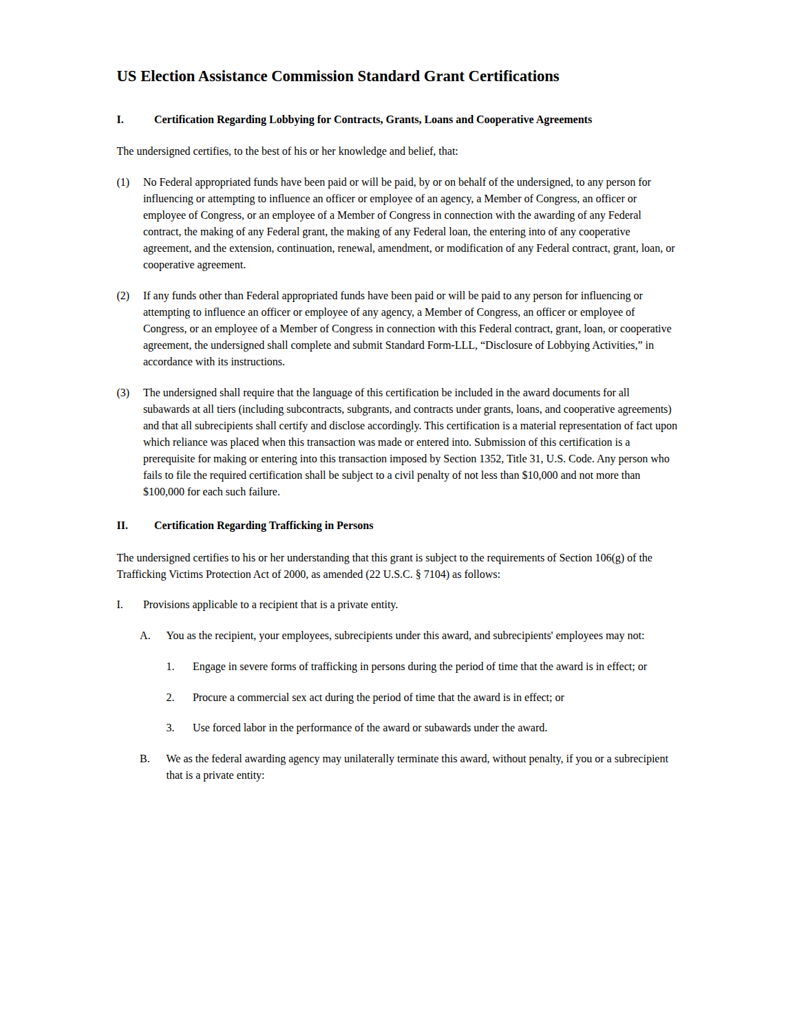US Election Assistance Commission Standard Grant Certifications
I. Certification Regarding Lobbying for Contracts, Grants, Loans and Cooperative Agreements
The undersigned certifies, to the best of his or her knowledge and belief, that:
(1) No Federal appropriated funds have been paid or will be paid, by or on behalf of the undersigned, to any person for influencing or attempting to influence an officer or employee of an agency, a Member of Congress, an officer or employee of Congress, or an employee of a Member of Congress in connection with the awarding of any Federal contract, the making of any Federal grant, the making of any Federal loan, the entering into of any cooperative agreement, and the extension, continuation, renewal, amendment, or modification of any Federal contract, grant, loan, or cooperative agreement.
(2) If any funds other than Federal appropriated funds have been paid or will be paid to any person for influencing or attempting to influence an officer or employee of any agency, a Member of Congress, an officer or employee of Congress, or an employee of a Member of Congress in connection with this Federal contract, grant, loan, or cooperative agreement, the undersigned shall complete and submit Standard Form-LLL, “Disclosure of Lobbying Activities,” in accordance with its instructions.
(3) The undersigned shall require that the language of this certification be included in the award documents for all subawards at all tiers (including subcontracts, subgrants, and contracts under grants, loans, and cooperative agreements) and that all subrecipients shall certify and disclose accordingly. This certification is a material representation of fact upon which reliance was placed when this transaction was made or entered into. Submission of this certification is a prerequisite for making or entering into this transaction imposed by Section 1352, Title 31, U.S. Code. Any person who fails to file the required certification shall be subject to a civil penalty of not less than $10,000 and not more than $100,000 for each such failure.
II. Certification Regarding Trafficking in Persons
The undersigned certifies to his or her understanding that this grant is subject to the requirements of Section 106(g) of the Trafficking Victims Protection Act of 2000, as amended (22 U.S.C. § 7104) as follows:
I. Provisions applicable to a recipient that is a private entity.
A. You as the recipient, your employees, subrecipients under this award, and subrecipients' employees may not:
1. Engage in severe forms of trafficking in persons during the period of time that the award is in effect; or
2. Procure a commercial sex act during the period of time that the award is in effect; or
3. Use forced labor in the performance of the award or subawards under the award.
B. We as the federal awarding agency may unilaterally terminate this award, without penalty, if you or a subrecipient that is a private entity: